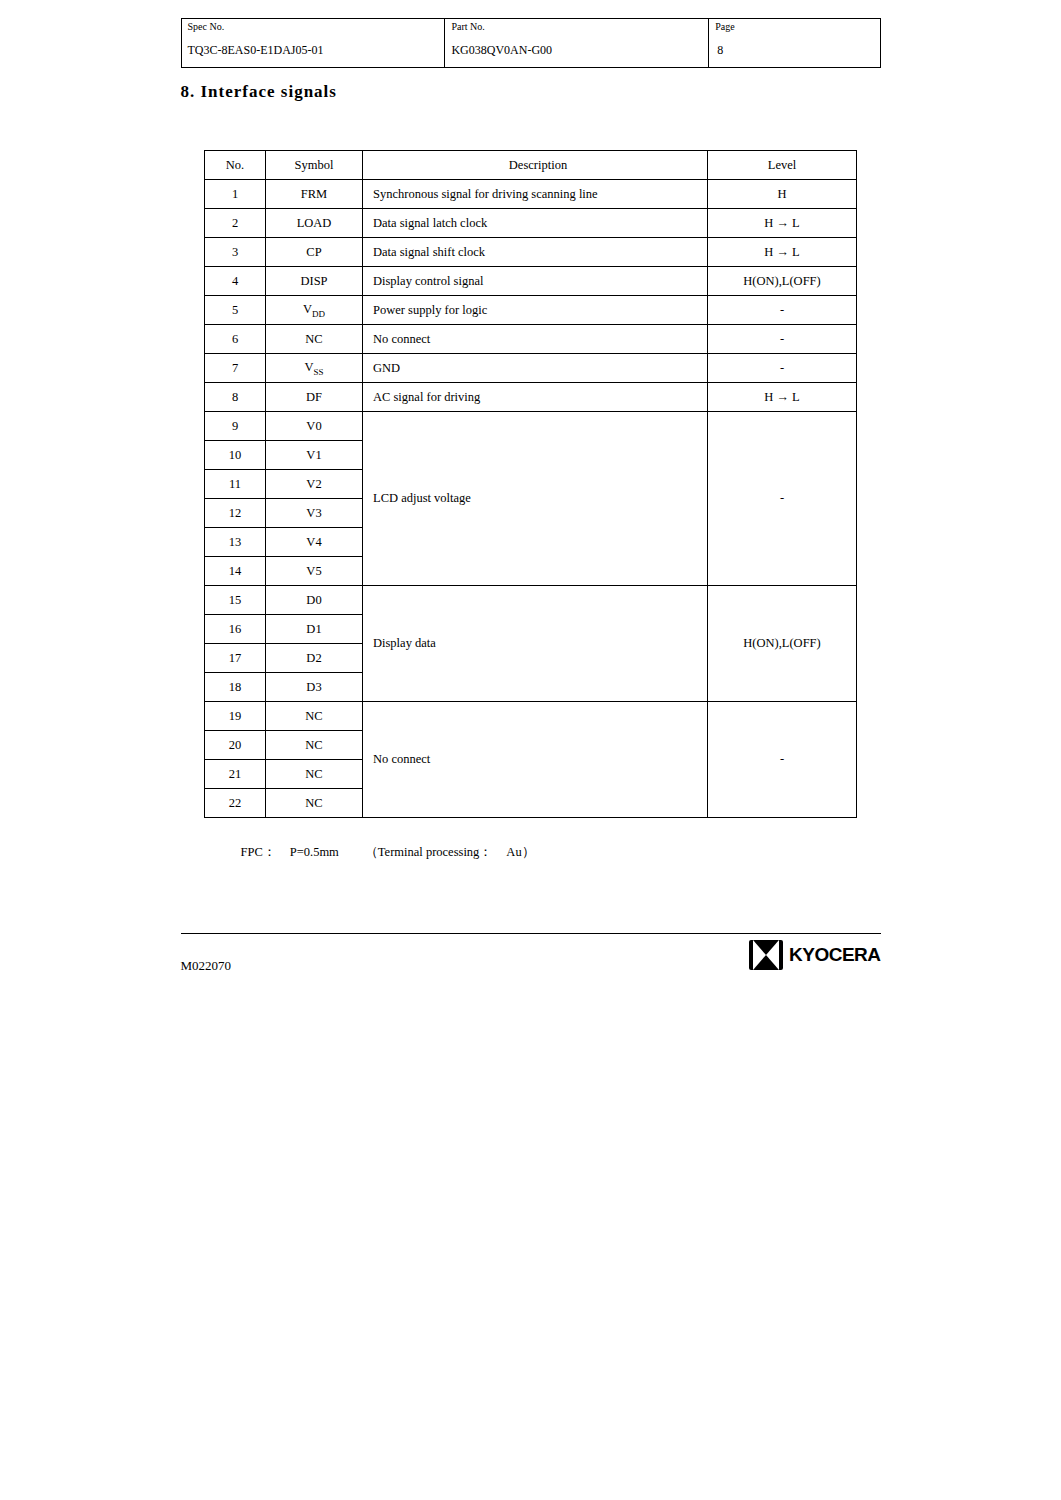| Spec No. | Part No. | Page |
| TQ3C-8EAS0-E1DAJ05-01 | KG038QV0AN-G00 | 8 |
8. Interface signals
| No. | Symbol | Description | Level |
| --- | --- | --- | --- |
| 1 | FRM | Synchronous signal for driving scanning line | H |
| 2 | LOAD | Data signal latch clock | H → L |
| 3 | CP | Data signal shift clock | H → L |
| 4 | DISP | Display control signal | H(ON),L(OFF) |
| 5 | V DD | Power supply for logic | - |
| 6 | NC | No connect | - |
| 7 | V SS | GND | - |
| 8 | DF | AC signal for driving | H → L |
| 9 | V0 | LCD adjust voltage | - |
| 10 | V1 |
| 11 | V2 |
| 12 | V3 |
| 13 | V4 |
| 14 | V5 |
| 15 | D0 | Display data | H(ON),L(OFF) |
| 16 | D1 |
| 17 | D2 |
| 18 | D3 |
| 19 | NC | No connect | - |
| 20 | NC |
| 21 | NC |
| 22 | NC |
FPC： P=0.5mm （Terminal processing： Au）
M022070
KYOCERA